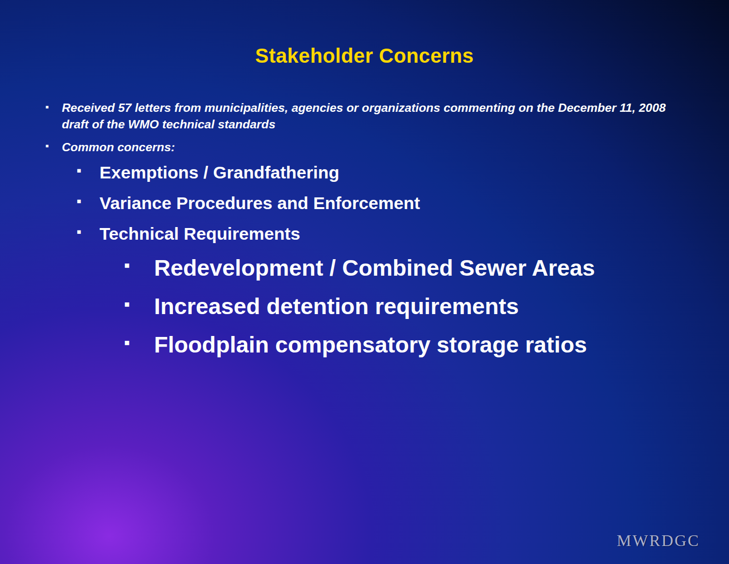Stakeholder Concerns
Received 57 letters from municipalities, agencies or organizations commenting on the December 11, 2008 draft of the WMO technical standards
Common concerns:
Exemptions / Grandfathering
Variance Procedures and Enforcement
Technical Requirements
Redevelopment / Combined Sewer Areas
Increased detention requirements
Floodplain compensatory storage ratios
MWRDGC